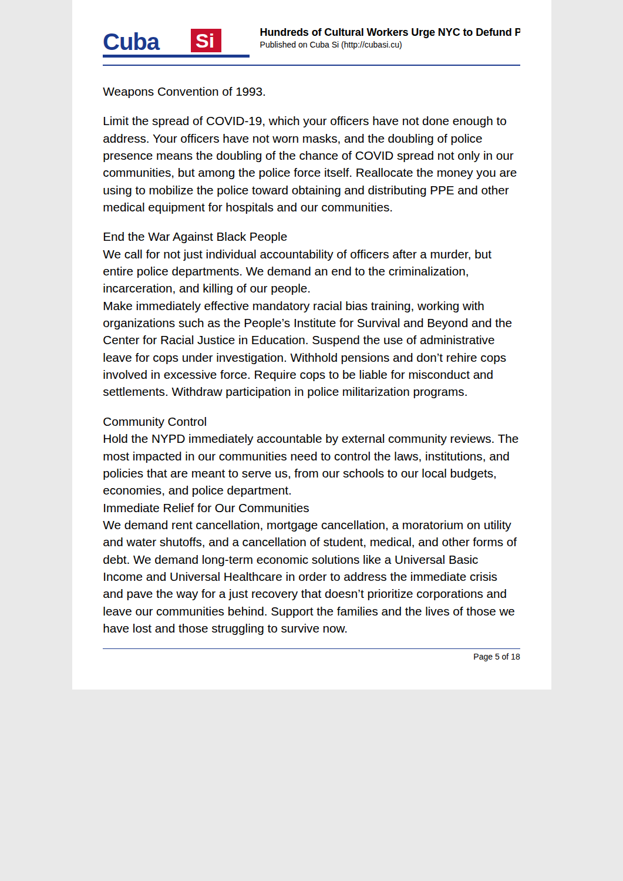Cuba Si
Hundreds of Cultural Workers Urge NYC to Defund Police and Invest in BIPOC
Published on Cuba Si (http://cubasi.cu)
Weapons Convention of 1993.
Limit the spread of COVID-19, which your officers have not done enough to address. Your officers have not worn masks, and the doubling of police presence means the doubling of the chance of COVID spread not only in our communities, but among the police force itself. Reallocate the money you are using to mobilize the police toward obtaining and distributing PPE and other medical equipment for hospitals and our communities.
End the War Against Black People
We call for not just individual accountability of officers after a murder, but entire police departments. We demand an end to the criminalization, incarceration, and killing of our people.
Make immediately effective mandatory racial bias training, working with organizations such as the People’s Institute for Survival and Beyond and the Center for Racial Justice in Education. Suspend the use of administrative leave for cops under investigation. Withhold pensions and don’t rehire cops involved in excessive force. Require cops to be liable for misconduct and settlements. Withdraw participation in police militarization programs.
Community Control
Hold the NYPD immediately accountable by external community reviews. The most impacted in our communities need to control the laws, institutions, and policies that are meant to serve us, from our schools to our local budgets, economies, and police department.
Immediate Relief for Our Communities
We demand rent cancellation, mortgage cancellation, a moratorium on utility and water shutoffs, and a cancellation of student, medical, and other forms of debt. We demand long-term economic solutions like a Universal Basic Income and Universal Healthcare in order to address the immediate crisis and pave the way for a just recovery that doesn’t prioritize corporations and leave our communities behind. Support the families and the lives of those we have lost and those struggling to survive now.
Page 5 of 18